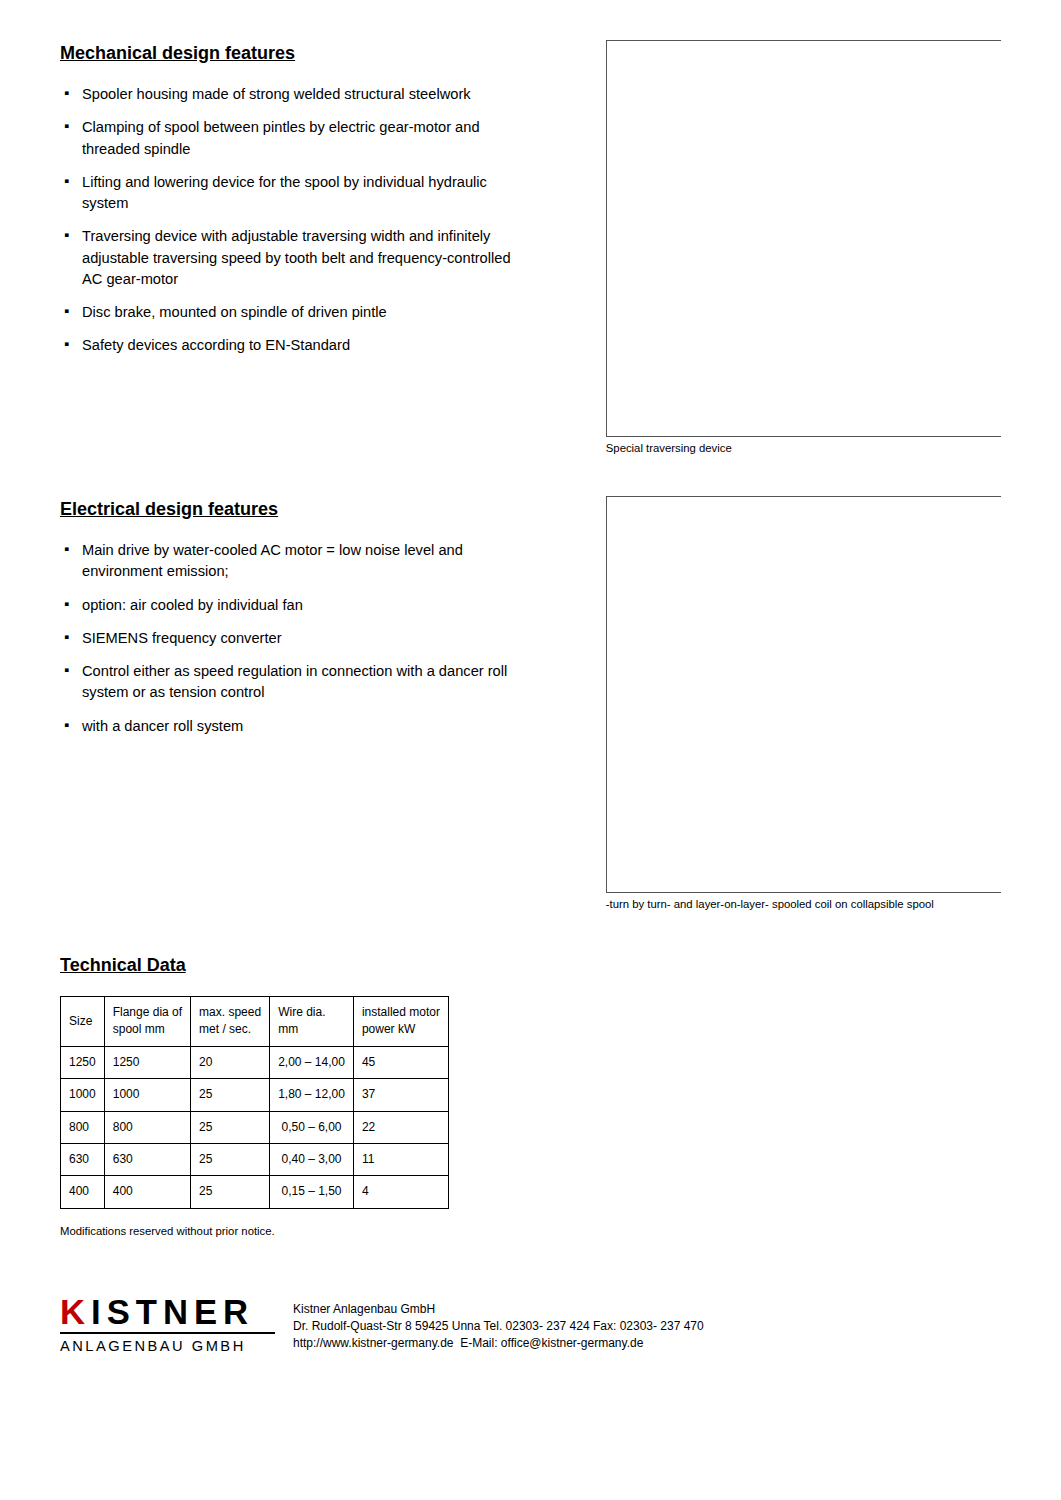Mechanical design features
Spooler housing made of strong welded structural steelwork
Clamping of spool between pintles by electric gear-motor and threaded spindle
Lifting and lowering device for the spool by individual hydraulic system
Traversing device with adjustable traversing width and infinitely adjustable traversing speed by tooth belt and frequency-controlled AC gear-motor
Disc brake, mounted on spindle of driven pintle
Safety devices according to EN-Standard
Special traversing device
Electrical design features
Main drive by water-cooled AC motor = low noise level and environment emission;
option: air cooled by individual fan
SIEMENS frequency converter
Control either as speed regulation in connection with a dancer roll system or as tension control
with a dancer roll system
-turn by turn- and layer-on-layer- spooled coil on collapsible spool
Technical Data
| Size | Flange dia of spool mm | max. speed met / sec. | Wire dia. mm | installed motor power kW |
| --- | --- | --- | --- | --- |
| 1250 | 1250 | 20 | 2,00 – 14,00 | 45 |
| 1000 | 1000 | 25 | 1,80 – 12,00 | 37 |
| 800 | 800 | 25 | 0,50 – 6,00 | 22 |
| 630 | 630 | 25 | 0,40 – 3,00 | 11 |
| 400 | 400 | 25 | 0,15 – 1,50 | 4 |
Modifications reserved without prior notice.
KISTNER
ANLAGENBAU GMBH
Kistner Anlagenbau GmbH
Dr. Rudolf-Quast-Str 8 59425 Unna Tel. 02303- 237 424 Fax: 02303- 237 470
http://www.kistner-germany.de E-Mail: office@kistner-germany.de